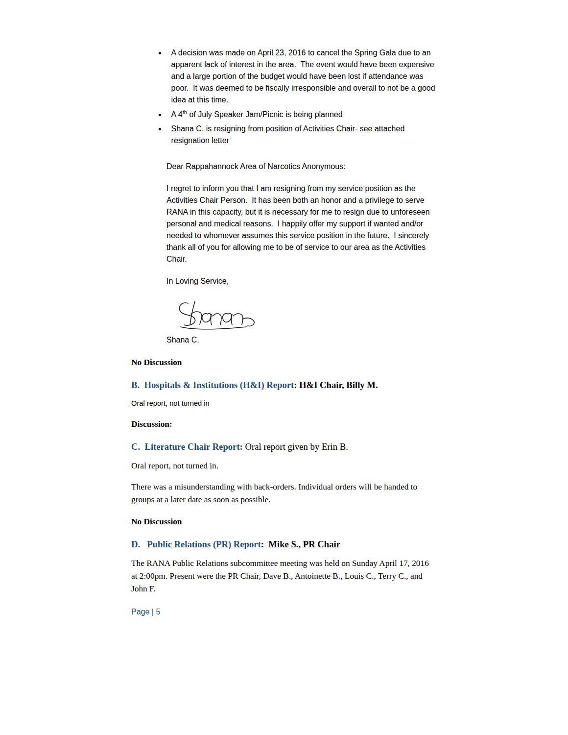A decision was made on April 23, 2016 to cancel the Spring Gala due to an apparent lack of interest in the area. The event would have been expensive and a large portion of the budget would have been lost if attendance was poor. It was deemed to be fiscally irresponsible and overall to not be a good idea at this time.
A 4th of July Speaker Jam/Picnic is being planned
Shana C. is resigning from position of Activities Chair- see attached resignation letter
Dear Rappahannock Area of Narcotics Anonymous:
I regret to inform you that I am resigning from my service position as the Activities Chair Person. It has been both an honor and a privilege to serve RANA in this capacity, but it is necessary for me to resign due to unforeseen personal and medical reasons. I happily offer my support if wanted and/or needed to whomever assumes this service position in the future. I sincerely thank all of you for allowing me to be of service to our area as the Activities Chair.
In Loving Service,
Shana C.
No Discussion
B. Hospitals & Institutions (H&I) Report: H&I Chair, Billy M.
Oral report, not turned in
Discussion:
C. Literature Chair Report: Oral report given by Erin B.
Oral report, not turned in.
There was a misunderstanding with back-orders. Individual orders will be handed to groups at a later date as soon as possible.
No Discussion
D. Public Relations (PR) Report: Mike S., PR Chair
The RANA Public Relations subcommittee meeting was held on Sunday April 17, 2016 at 2:00pm. Present were the PR Chair, Dave B., Antoinette B., Louis C., Terry C., and John F.
Page | 5